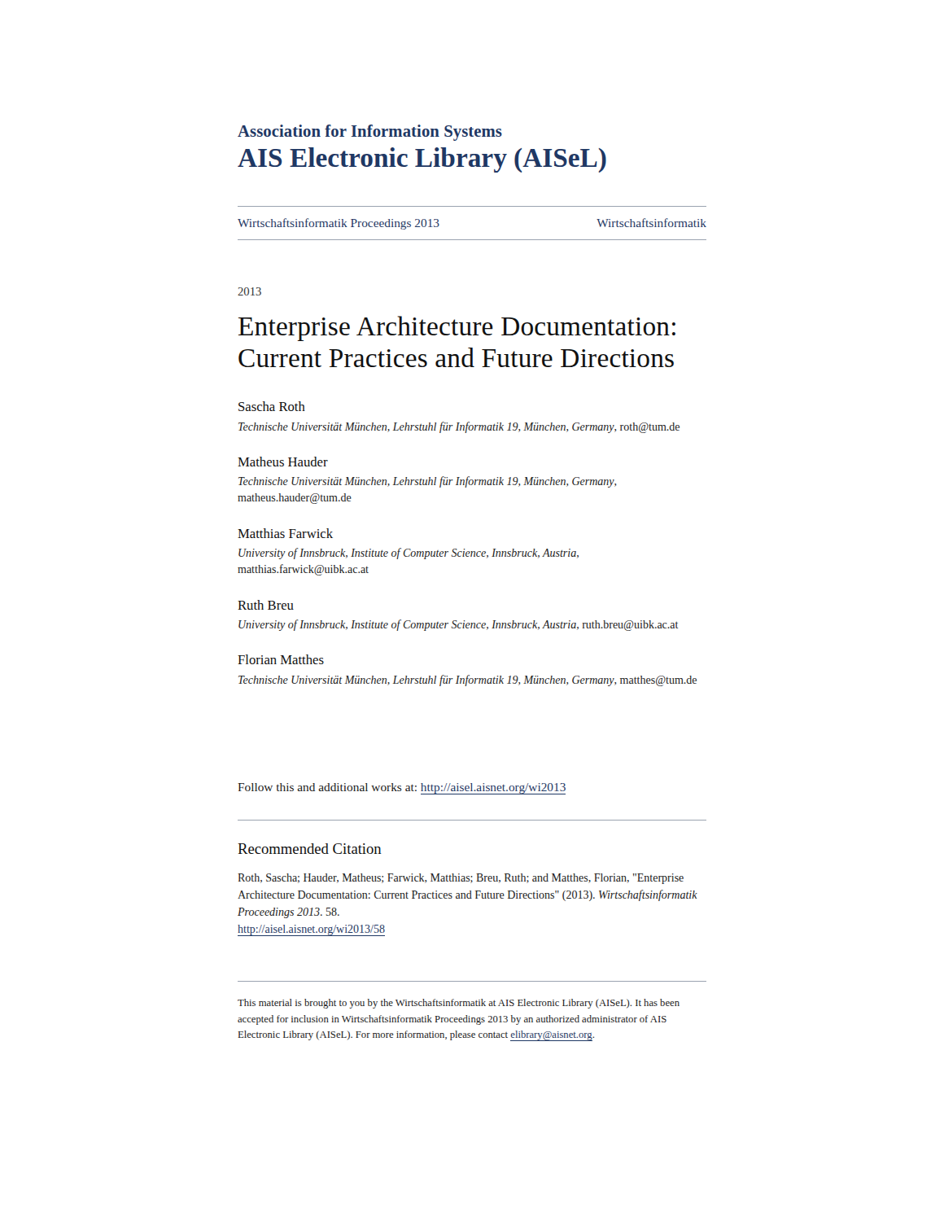Association for Information Systems
AIS Electronic Library (AISeL)
Wirtschaftsinformatik Proceedings 2013 Wirtschaftsinformatik
2013
Enterprise Architecture Documentation: Current Practices and Future Directions
Sascha Roth Technische Universität München, Lehrstuhl für Informatik 19, München, Germany, roth@tum.de
Matheus Hauder Technische Universität München, Lehrstuhl für Informatik 19, München, Germany, matheus.hauder@tum.de
Matthias Farwick University of Innsbruck, Institute of Computer Science, Innsbruck, Austria, matthias.farwick@uibk.ac.at
Ruth Breu University of Innsbruck, Institute of Computer Science, Innsbruck, Austria, ruth.breu@uibk.ac.at
Florian Matthes Technische Universität München, Lehrstuhl für Informatik 19, München, Germany, matthes@tum.de
Follow this and additional works at: http://aisel.aisnet.org/wi2013
Recommended Citation
Roth, Sascha; Hauder, Matheus; Farwick, Matthias; Breu, Ruth; and Matthes, Florian, "Enterprise Architecture Documentation: Current Practices and Future Directions" (2013). Wirtschaftsinformatik Proceedings 2013. 58.
http://aisel.aisnet.org/wi2013/58
This material is brought to you by the Wirtschaftsinformatik at AIS Electronic Library (AISeL). It has been accepted for inclusion in Wirtschaftsinformatik Proceedings 2013 by an authorized administrator of AIS Electronic Library (AISeL). For more information, please contact elibrary@aisnet.org.